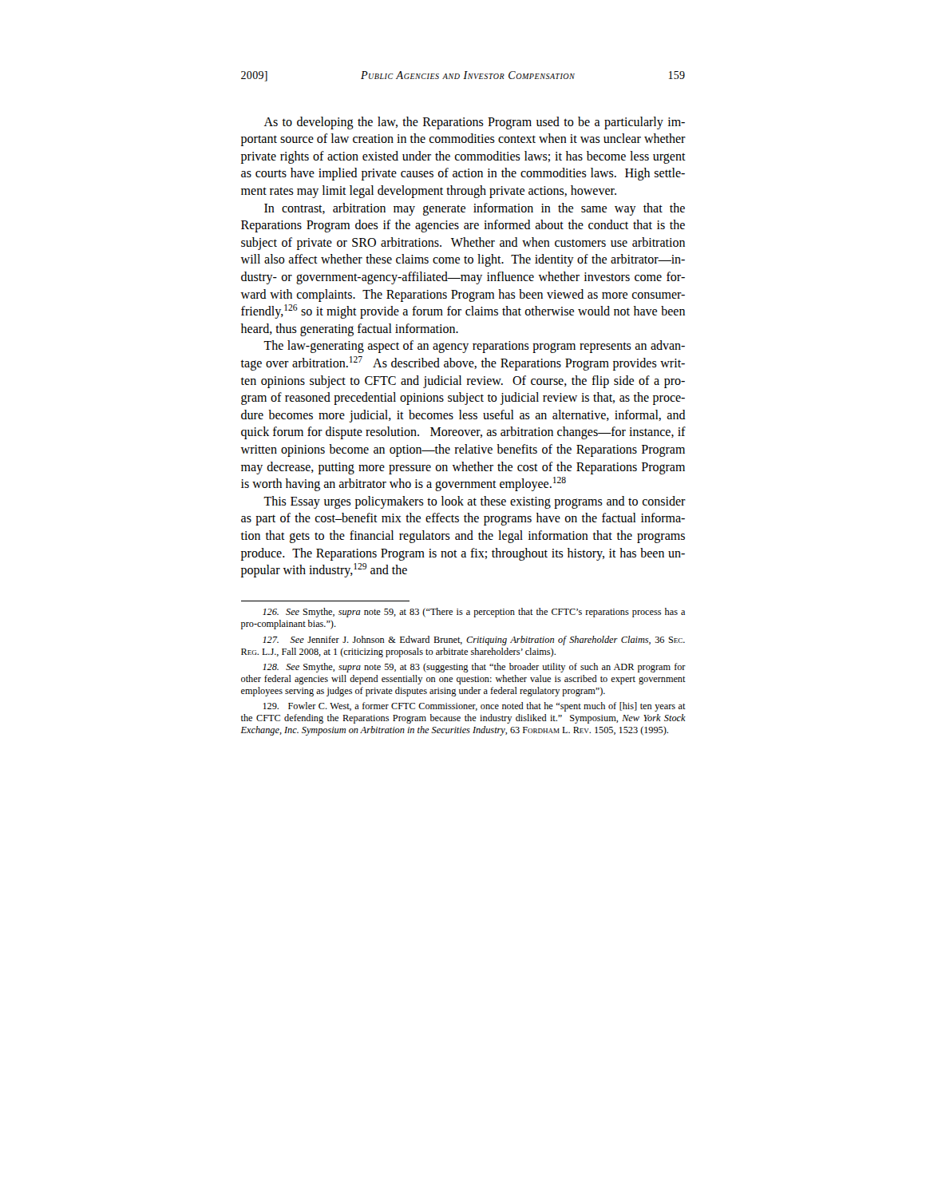2009] Public Agencies and Investor Compensation 159
As to developing the law, the Reparations Program used to be a particularly important source of law creation in the commodities context when it was unclear whether private rights of action existed under the commodities laws; it has become less urgent as courts have implied private causes of action in the commodities laws. High settlement rates may limit legal development through private actions, however.
In contrast, arbitration may generate information in the same way that the Reparations Program does if the agencies are informed about the conduct that is the subject of private or SRO arbitrations. Whether and when customers use arbitration will also affect whether these claims come to light. The identity of the arbitrator—industry- or government-agency-affiliated—may influence whether investors come forward with complaints. The Reparations Program has been viewed as more consumer-friendly,126 so it might provide a forum for claims that otherwise would not have been heard, thus generating factual information.
The law-generating aspect of an agency reparations program represents an advantage over arbitration.127 As described above, the Reparations Program provides written opinions subject to CFTC and judicial review. Of course, the flip side of a program of reasoned precedential opinions subject to judicial review is that, as the procedure becomes more judicial, it becomes less useful as an alternative, informal, and quick forum for dispute resolution. Moreover, as arbitration changes—for instance, if written opinions become an option—the relative benefits of the Reparations Program may decrease, putting more pressure on whether the cost of the Reparations Program is worth having an arbitrator who is a government employee.128
This Essay urges policymakers to look at these existing programs and to consider as part of the cost–benefit mix the effects the programs have on the factual information that gets to the financial regulators and the legal information that the programs produce. The Reparations Program is not a fix; throughout its history, it has been unpopular with industry,129 and the
126. See Smythe, supra note 59, at 83 (“There is a perception that the CFTC’s reparations process has a pro-complainant bias.”).
127. See Jennifer J. Johnson & Edward Brunet, Critiquing Arbitration of Shareholder Claims, 36 Sec. Reg. L.J., Fall 2008, at 1 (criticizing proposals to arbitrate shareholders’ claims).
128. See Smythe, supra note 59, at 83 (suggesting that “the broader utility of such an ADR program for other federal agencies will depend essentially on one question: whether value is ascribed to expert government employees serving as judges of private disputes arising under a federal regulatory program”).
129. Fowler C. West, a former CFTC Commissioner, once noted that he “spent much of [his] ten years at the CFTC defending the Reparations Program because the industry disliked it.” Symposium, New York Stock Exchange, Inc. Symposium on Arbitration in the Securities Industry, 63 Fordham L. Rev. 1505, 1523 (1995).